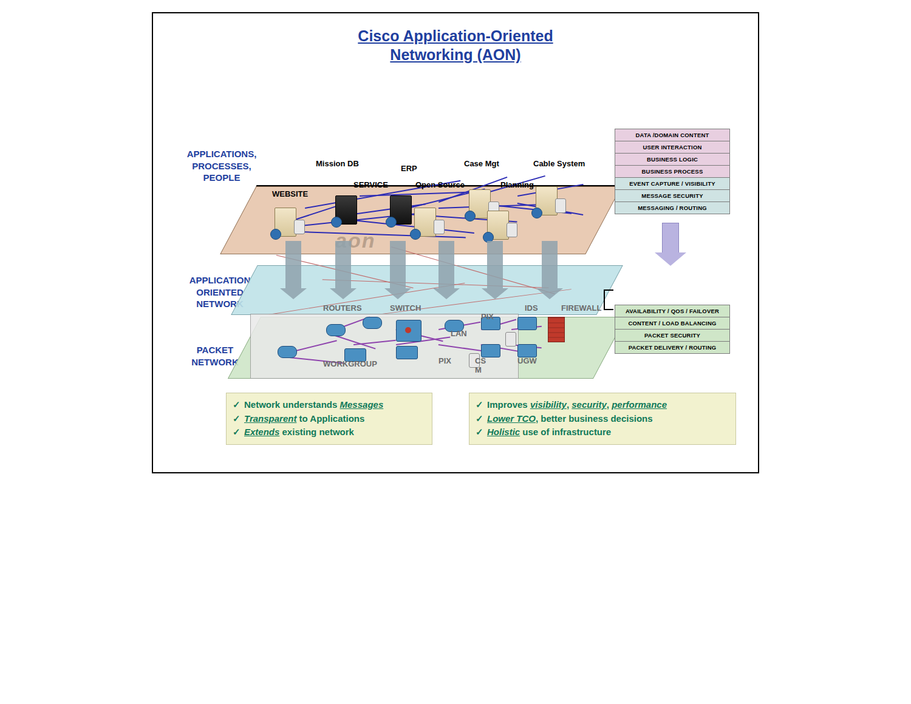Cisco Application-Oriented
Networking (AON)
APPLICATIONS,
PROCESSES,
PEOPLE
APPLICATION
ORIENTED
NETWORK
PACKET
NETWORK
aon
WEBSITE
Mission DB
SERVICE
ERP
Open Source
Case Mgt
Planning
Cable System
ROUTERS
SWITCH
IDS
FIREWALL
PIX
LAN
PIX
CS
M
UGW
WORKGROUP
DATA /DOMAIN CONTENT
USER INTERACTION
BUSINESS LOGIC
BUSINESS PROCESS
EVENT CAPTURE / VISIBILITY
MESSAGE SECURITY
MESSAGING / ROUTING
AVAILABILITY / QOS / FAILOVER
CONTENT / LOAD BALANCING
PACKET SECURITY
PACKET DELIVERY / ROUTING
Network understands Messages
Transparent to Applications
Extends existing network
Improves visibility, security, performance
Lower TCO, better business decisions
Holistic use of infrastructure